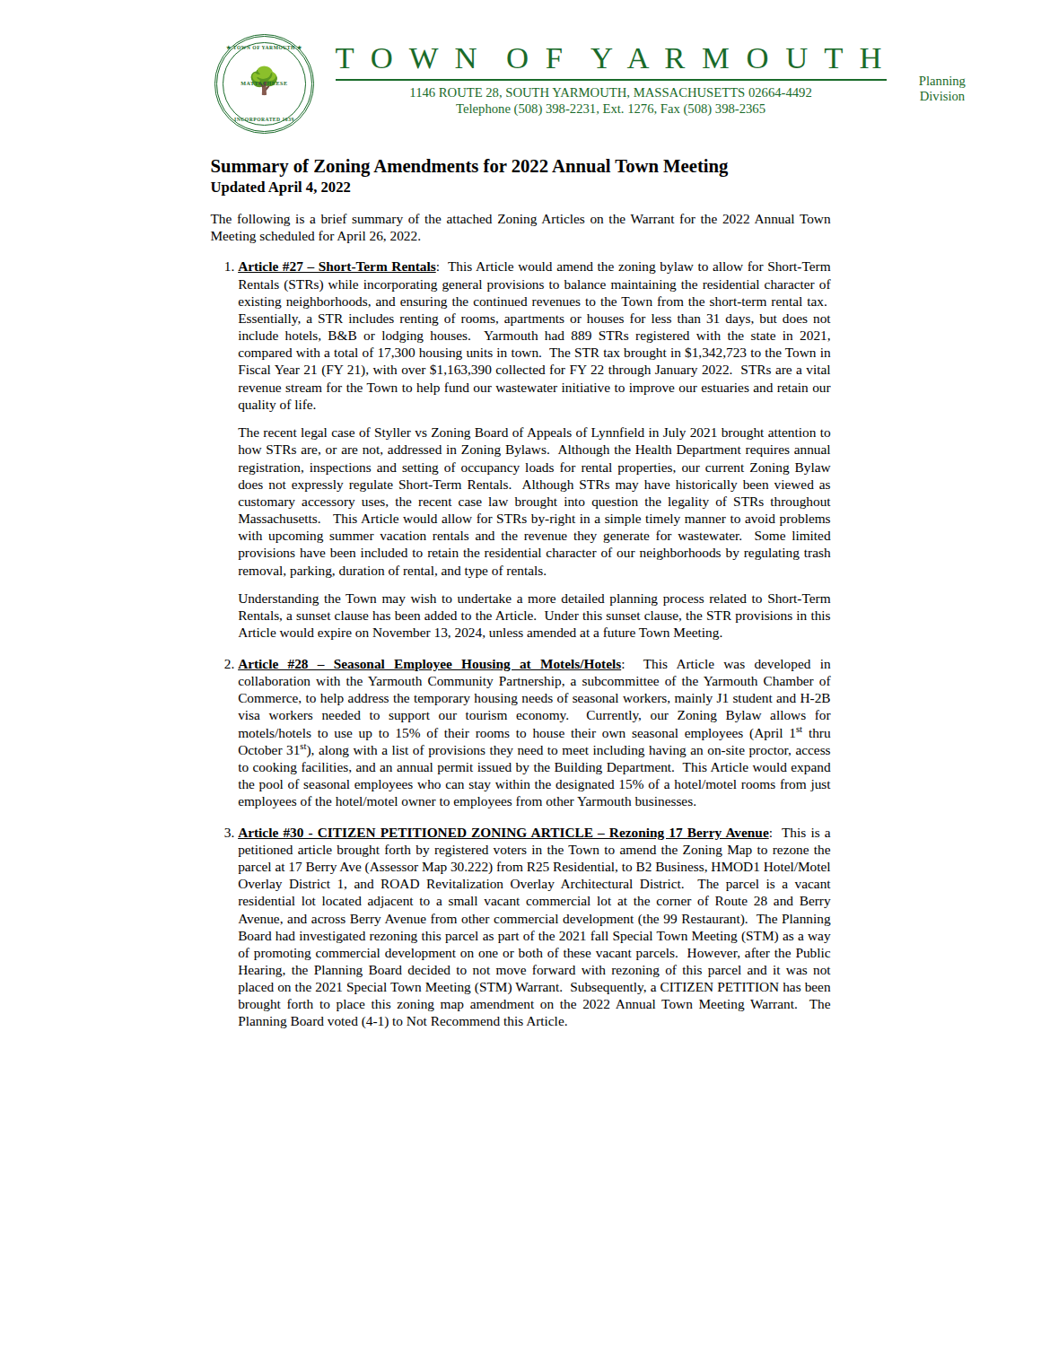★ TOWN OF YARMOUTH ★
🌳
MATTACHEESE
INCORPORATED 1639
T O W N O F Y A R M O U T H
1146 ROUTE 28, SOUTH YARMOUTH, MASSACHUSETTS 02664-4492
Telephone (508) 398-2231, Ext. 1276, Fax (508) 398-2365
Planning
Division
Summary of Zoning Amendments for 2022 Annual Town Meeting
Updated April 4, 2022
The following is a brief summary of the attached Zoning Articles on the Warrant for the 2022 Annual Town Meeting scheduled for April 26, 2022.
Article #27 – Short-Term Rentals: This Article would amend the zoning bylaw to allow for Short-Term Rentals (STRs) while incorporating general provisions to balance maintaining the residential character of existing neighborhoods, and ensuring the continued revenues to the Town from the short-term rental tax. Essentially, a STR includes renting of rooms, apartments or houses for less than 31 days, but does not include hotels, B&B or lodging houses. Yarmouth had 889 STRs registered with the state in 2021, compared with a total of 17,300 housing units in town. The STR tax brought in $1,342,723 to the Town in Fiscal Year 21 (FY 21), with over $1,163,390 collected for FY 22 through January 2022. STRs are a vital revenue stream for the Town to help fund our wastewater initiative to improve our estuaries and retain our quality of life.
The recent legal case of Styller vs Zoning Board of Appeals of Lynnfield in July 2021 brought attention to how STRs are, or are not, addressed in Zoning Bylaws. Although the Health Department requires annual registration, inspections and setting of occupancy loads for rental properties, our current Zoning Bylaw does not expressly regulate Short-Term Rentals. Although STRs may have historically been viewed as customary accessory uses, the recent case law brought into question the legality of STRs throughout Massachusetts. This Article would allow for STRs by-right in a simple timely manner to avoid problems with upcoming summer vacation rentals and the revenue they generate for wastewater. Some limited provisions have been included to retain the residential character of our neighborhoods by regulating trash removal, parking, duration of rental, and type of rentals.
Understanding the Town may wish to undertake a more detailed planning process related to Short-Term Rentals, a sunset clause has been added to the Article. Under this sunset clause, the STR provisions in this Article would expire on November 13, 2024, unless amended at a future Town Meeting.
Article #28 – Seasonal Employee Housing at Motels/Hotels: This Article was developed in collaboration with the Yarmouth Community Partnership, a subcommittee of the Yarmouth Chamber of Commerce, to help address the temporary housing needs of seasonal workers, mainly J1 student and H-2B visa workers needed to support our tourism economy. Currently, our Zoning Bylaw allows for motels/hotels to use up to 15% of their rooms to house their own seasonal employees (April 1st thru October 31st), along with a list of provisions they need to meet including having an on-site proctor, access to cooking facilities, and an annual permit issued by the Building Department. This Article would expand the pool of seasonal employees who can stay within the designated 15% of a hotel/motel rooms from just employees of the hotel/motel owner to employees from other Yarmouth businesses.
Article #30 - CITIZEN PETITIONED ZONING ARTICLE – Rezoning 17 Berry Avenue: This is a petitioned article brought forth by registered voters in the Town to amend the Zoning Map to rezone the parcel at 17 Berry Ave (Assessor Map 30.222) from R25 Residential, to B2 Business, HMOD1 Hotel/Motel Overlay District 1, and ROAD Revitalization Overlay Architectural District. The parcel is a vacant residential lot located adjacent to a small vacant commercial lot at the corner of Route 28 and Berry Avenue, and across Berry Avenue from other commercial development (the 99 Restaurant). The Planning Board had investigated rezoning this parcel as part of the 2021 fall Special Town Meeting (STM) as a way of promoting commercial development on one or both of these vacant parcels. However, after the Public Hearing, the Planning Board decided to not move forward with rezoning of this parcel and it was not placed on the 2021 Special Town Meeting (STM) Warrant. Subsequently, a CITIZEN PETITION has been brought forth to place this zoning map amendment on the 2022 Annual Town Meeting Warrant. The Planning Board voted (4-1) to Not Recommend this Article.